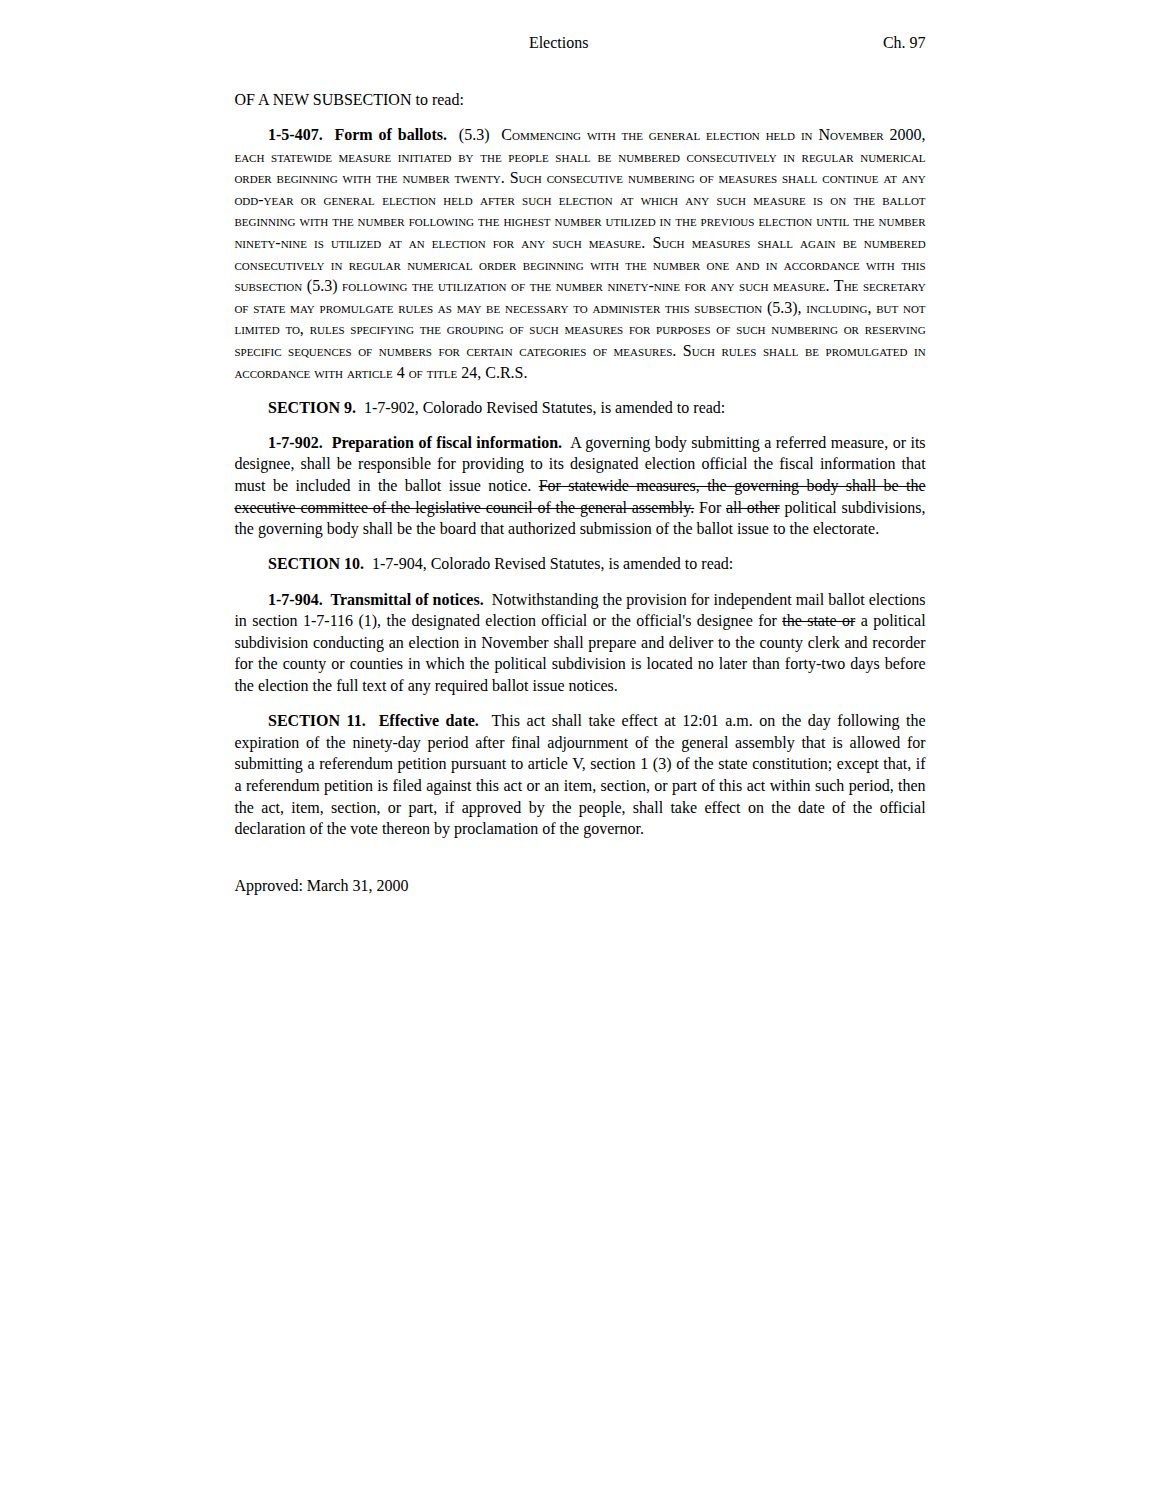Elections
Ch. 97
OF A NEW SUBSECTION to read:
1-5-407. Form of ballots. (5.3) Commencing with the general election held in November 2000, each statewide measure initiated by the people shall be numbered consecutively in regular numerical order beginning with the number twenty. Such consecutive numbering of measures shall continue at any odd-year or general election held after such election at which any such measure is on the ballot beginning with the number following the highest number utilized in the previous election until the number ninety-nine is utilized at an election for any such measure. Such measures shall again be numbered consecutively in regular numerical order beginning with the number one and in accordance with this subsection (5.3) following the utilization of the number ninety-nine for any such measure. The secretary of state may promulgate rules as may be necessary to administer this subsection (5.3), including, but not limited to, rules specifying the grouping of such measures for purposes of such numbering or reserving specific sequences of numbers for certain categories of measures. Such rules shall be promulgated in accordance with article 4 of title 24, C.R.S.
SECTION 9. 1-7-902, Colorado Revised Statutes, is amended to read:
1-7-902. Preparation of fiscal information. A governing body submitting a referred measure, or its designee, shall be responsible for providing to its designated election official the fiscal information that must be included in the ballot issue notice. For statewide measures, the governing body shall be the executive committee of the legislative council of the general assembly. For all other political subdivisions, the governing body shall be the board that authorized submission of the ballot issue to the electorate.
SECTION 10. 1-7-904, Colorado Revised Statutes, is amended to read:
1-7-904. Transmittal of notices. Notwithstanding the provision for independent mail ballot elections in section 1-7-116 (1), the designated election official or the official's designee for the state or a political subdivision conducting an election in November shall prepare and deliver to the county clerk and recorder for the county or counties in which the political subdivision is located no later than forty-two days before the election the full text of any required ballot issue notices.
SECTION 11. Effective date. This act shall take effect at 12:01 a.m. on the day following the expiration of the ninety-day period after final adjournment of the general assembly that is allowed for submitting a referendum petition pursuant to article V, section 1 (3) of the state constitution; except that, if a referendum petition is filed against this act or an item, section, or part of this act within such period, then the act, item, section, or part, if approved by the people, shall take effect on the date of the official declaration of the vote thereon by proclamation of the governor.
Approved: March 31, 2000